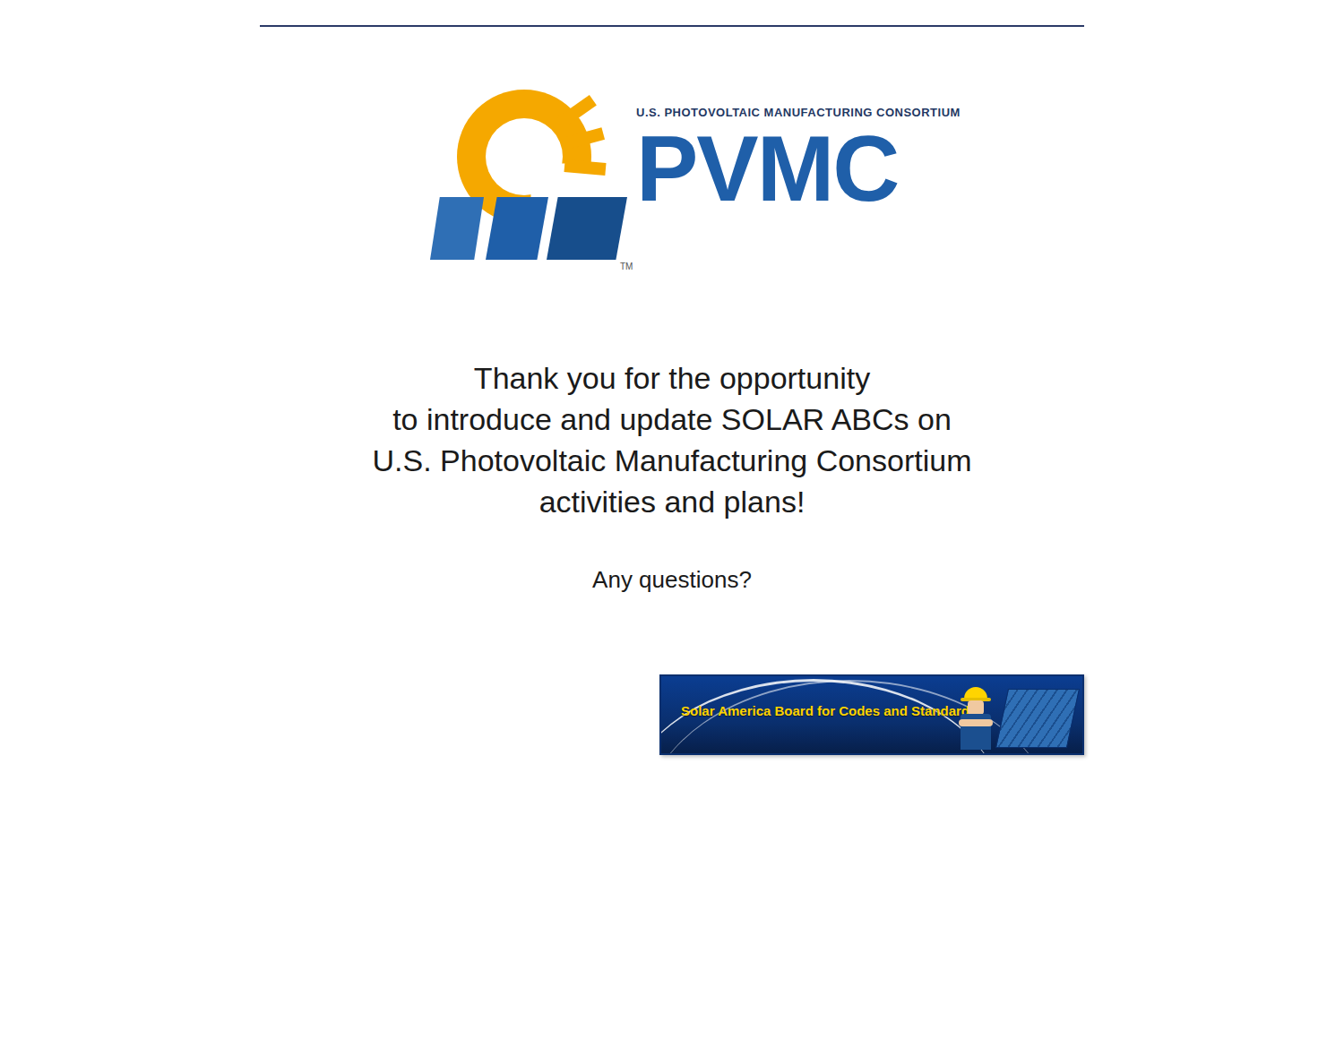U.S. PHOTOVOLTAIC MANUFACTURING CONSORTIUM
PVMC
TM
Thank you for the opportunity
to introduce and update SOLAR ABCs on
U.S. Photovoltaic Manufacturing Consortium
activities and plans!
Any questions?
Solar America Board for Codes and Standards